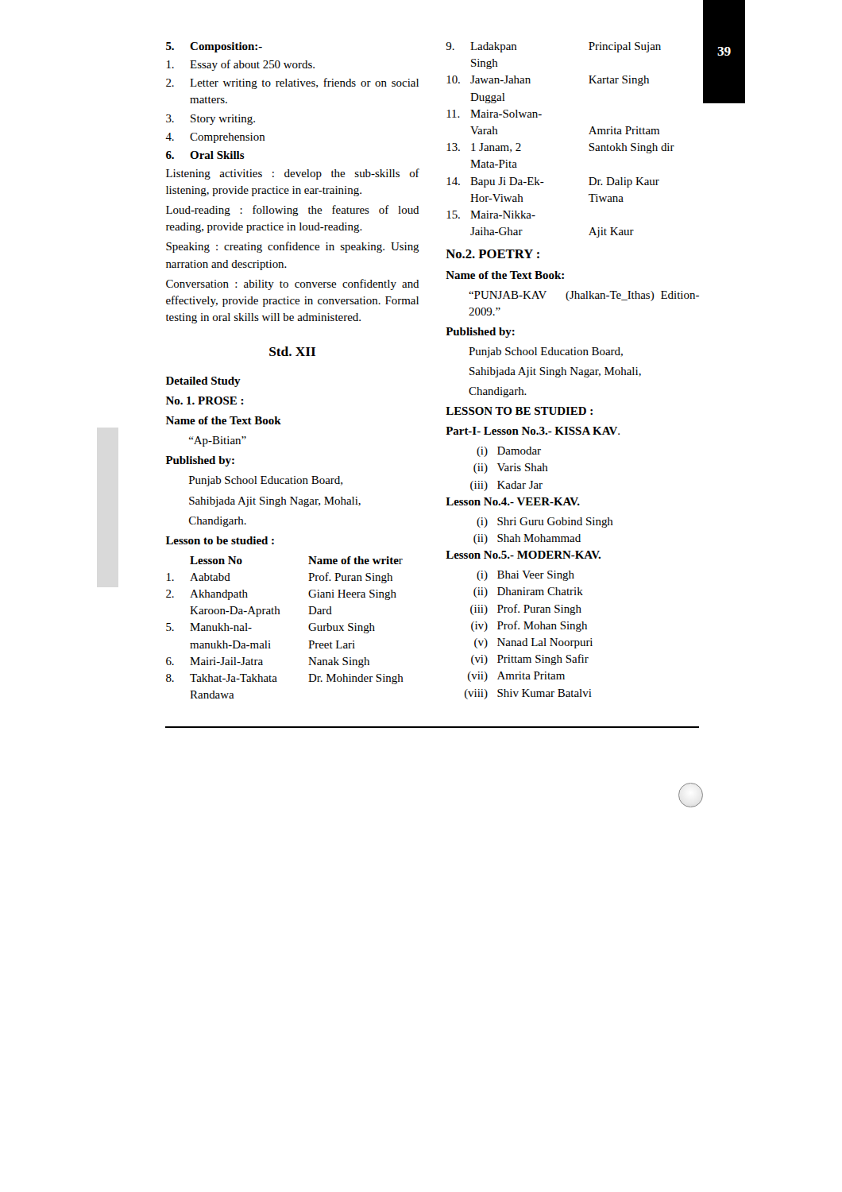39
5. Composition:-
1. Essay of about 250 words.
2. Letter writing to relatives, friends or on social matters.
3. Story writing.
4. Comprehension
6. Oral Skills
Listening activities : develop the sub-skills of listening, provide practice in ear-training.
Loud-reading : following the features of loud reading, provide practice in loud-reading.
Speaking : creating confidence in speaking. Using narration and description.
Conversation : ability to converse confidently and effectively, provide practice in conversation. Formal testing in oral skills will be administered.
Std. XII
Detailed Study
No. 1. PROSE :
Name of the Text Book
“Ap-Bitian”
Published by:
Punjab School Education Board,
Sahibjada Ajit Singh Nagar, Mohali,
Chandigarh.
Lesson to be studied :
Lesson No Name of the writer
1. Aabtabd Prof. Puran Singh
2. Akhandpath Giani Heera Singh
Karoon-Da-Aprath Dard
5. Manukh-nal-Gurbux Singh
manukh-Da-mali Preet Lari
6. Mairi-Jail-Jatra Nanak Singh
8. Takhat-Ja-Takhata Dr. Mohinder Singh
Randawa
9. Ladakpan Principal Sujan
Singh
10. Jawan-Jahan Kartar Singh
Duggal
11. Maira-Solwan-
Varah Amrita Prittam
13. 1 Janam, 2 Santokh Singh dir
Mata-Pita
14. Bapu Ji Da-Ek-Dr. Dalip Kaur
Hor-Viwah Tiwana
15. Maira-Nikka-
Jaiha-Ghar Ajit Kaur
No.2. POETRY :
Name of the Text Book:
“PUNJAB-KAV (Jhalkan-Te_Ithas) Edition-2009.”
Published by:
Punjab School Education Board,
Sahibjada Ajit Singh Nagar, Mohali,
Chandigarh.
LESSON TO BE STUDIED :
Part-I- Lesson No.3.- KISSA KAV.
(i) Damodar
(ii) Varis Shah
(iii) Kadar Jar
Lesson No.4.- VEER-KAV.
(i) Shri Guru Gobind Singh
(ii) Shah Mohammad
Lesson No.5.- MODERN-KAV.
(i) Bhai Veer Singh
(ii) Dhaniram Chatrik
(iii) Prof. Puran Singh
(iv) Prof. Mohan Singh
(v) Nanad Lal Noorpuri
(vi) Prittam Singh Safir
(vii) Amrita Pritam
(viii) Shiv Kumar Batalvi